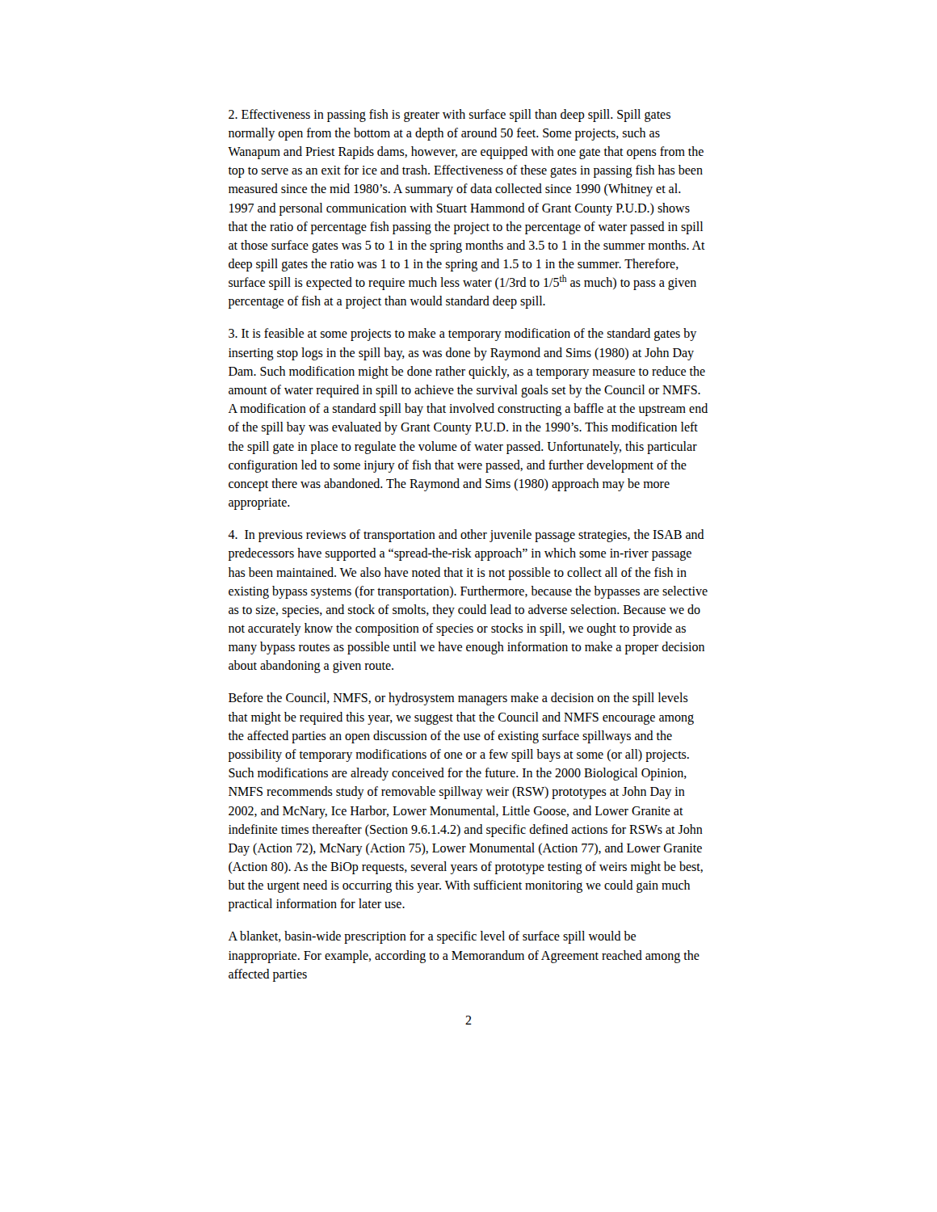2. Effectiveness in passing fish is greater with surface spill than deep spill. Spill gates normally open from the bottom at a depth of around 50 feet. Some projects, such as Wanapum and Priest Rapids dams, however, are equipped with one gate that opens from the top to serve as an exit for ice and trash. Effectiveness of these gates in passing fish has been measured since the mid 1980’s. A summary of data collected since 1990 (Whitney et al. 1997 and personal communication with Stuart Hammond of Grant County P.U.D.) shows that the ratio of percentage fish passing the project to the percentage of water passed in spill at those surface gates was 5 to 1 in the spring months and 3.5 to 1 in the summer months. At deep spill gates the ratio was 1 to 1 in the spring and 1.5 to 1 in the summer. Therefore, surface spill is expected to require much less water (1/3rd to 1/5th as much) to pass a given percentage of fish at a project than would standard deep spill.
3. It is feasible at some projects to make a temporary modification of the standard gates by inserting stop logs in the spill bay, as was done by Raymond and Sims (1980) at John Day Dam. Such modification might be done rather quickly, as a temporary measure to reduce the amount of water required in spill to achieve the survival goals set by the Council or NMFS. A modification of a standard spill bay that involved constructing a baffle at the upstream end of the spill bay was evaluated by Grant County P.U.D. in the 1990’s. This modification left the spill gate in place to regulate the volume of water passed. Unfortunately, this particular configuration led to some injury of fish that were passed, and further development of the concept there was abandoned. The Raymond and Sims (1980) approach may be more appropriate.
4. In previous reviews of transportation and other juvenile passage strategies, the ISAB and predecessors have supported a “spread-the-risk approach” in which some in-river passage has been maintained. We also have noted that it is not possible to collect all of the fish in existing bypass systems (for transportation). Furthermore, because the bypasses are selective as to size, species, and stock of smolts, they could lead to adverse selection. Because we do not accurately know the composition of species or stocks in spill, we ought to provide as many bypass routes as possible until we have enough information to make a proper decision about abandoning a given route.
Before the Council, NMFS, or hydrosystem managers make a decision on the spill levels that might be required this year, we suggest that the Council and NMFS encourage among the affected parties an open discussion of the use of existing surface spillways and the possibility of temporary modifications of one or a few spill bays at some (or all) projects. Such modifications are already conceived for the future. In the 2000 Biological Opinion, NMFS recommends study of removable spillway weir (RSW) prototypes at John Day in 2002, and McNary, Ice Harbor, Lower Monumental, Little Goose, and Lower Granite at indefinite times thereafter (Section 9.6.1.4.2) and specific defined actions for RSWs at John Day (Action 72), McNary (Action 75), Lower Monumental (Action 77), and Lower Granite (Action 80). As the BiOp requests, several years of prototype testing of weirs might be best, but the urgent need is occurring this year. With sufficient monitoring we could gain much practical information for later use.
A blanket, basin-wide prescription for a specific level of surface spill would be inappropriate. For example, according to a Memorandum of Agreement reached among the affected parties
2